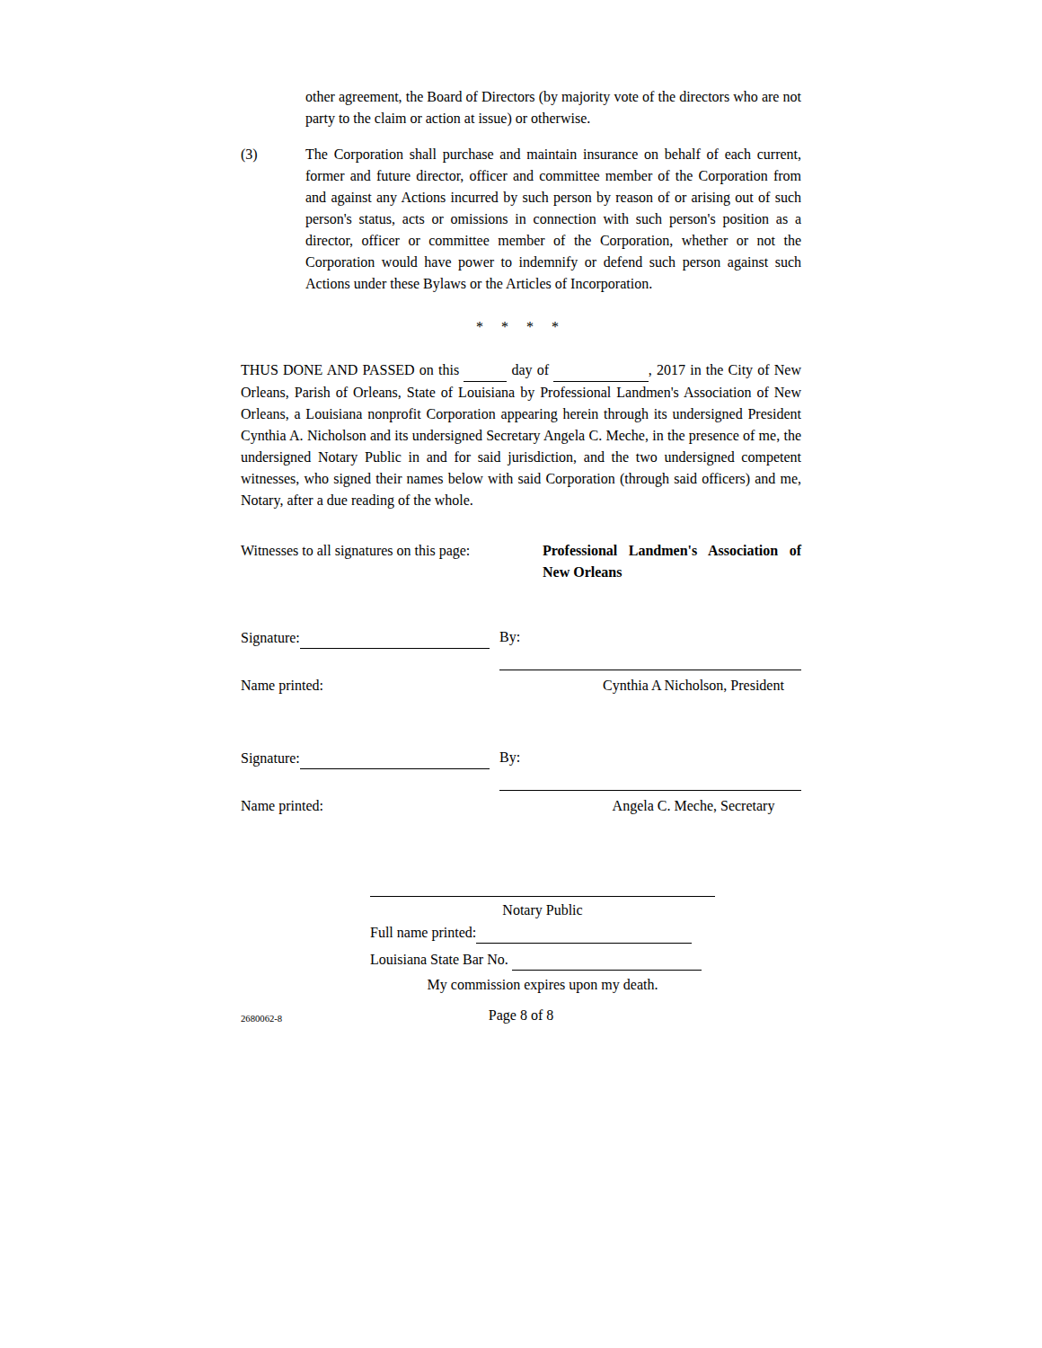other agreement, the Board of Directors (by majority vote of the directors who are not party to the claim or action at issue) or otherwise.
(3)
The Corporation shall purchase and maintain insurance on behalf of each current, former and future director, officer and committee member of the Corporation from and against any Actions incurred by such person by reason of or arising out of such person's status, acts or omissions in connection with such person's position as a director, officer or committee member of the Corporation, whether or not the Corporation would have power to indemnify or defend such person against such Actions under these Bylaws or the Articles of Incorporation.
* * * *
THUS DONE AND PASSED on this day of , 2017 in the City of New Orleans, Parish of Orleans, State of Louisiana by Professional Landmen's Association of New Orleans, a Louisiana nonprofit Corporation appearing herein through its undersigned President Cynthia A. Nicholson and its undersigned Secretary Angela C. Meche, in the presence of me, the undersigned Notary Public in and for said jurisdiction, and the two undersigned competent witnesses, who signed their names below with said Corporation (through said officers) and me, Notary, after a due reading of the whole.
Witnesses to all signatures on this page:
Professional Landmen's Association of New Orleans
Signature:
By:
Name printed:
Cynthia A Nicholson, President
Signature:
By:
Name printed:
Angela C. Meche, Secretary
Notary Public
Full name printed:
Louisiana State Bar No.
My commission expires upon my death.
2680062-8
Page 8 of 8